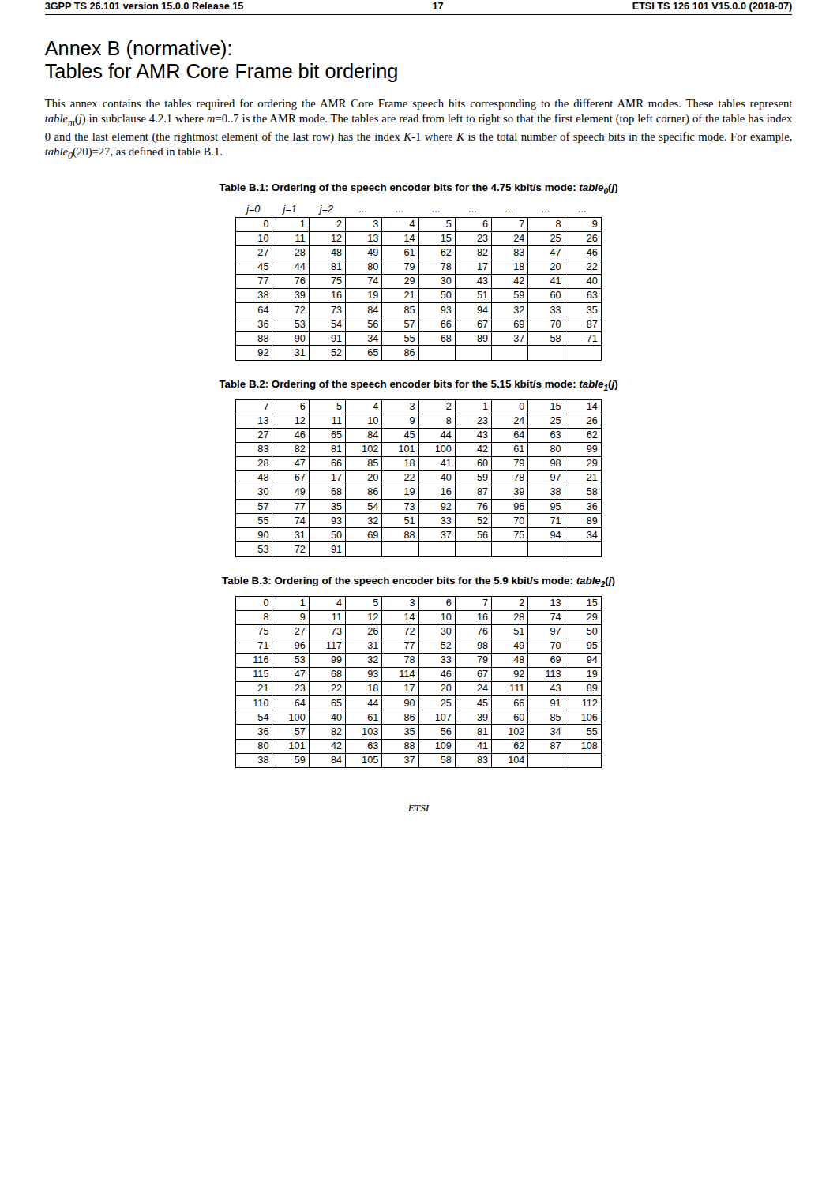3GPP TS 26.101 version 15.0.0 Release 15
17
ETSI TS 126 101 V15.0.0 (2018-07)
Annex B (normative):Tables for AMR Core Frame bit ordering
This annex contains the tables required for ordering the AMR Core Frame speech bits corresponding to the different AMR modes. These tables represent tablem(j) in subclause 4.2.1 where m=0..7 is the AMR mode. The tables are read from left to right so that the first element (top left corner) of the table has index 0 and the last element (the rightmost element of the last row) has the index K-1 where K is the total number of speech bits in the specific mode. For example, table0(20)=27, as defined in table B.1.
Table B.1: Ordering of the speech encoder bits for the 4.75 kbit/s mode: table0(j)
| j=0 | j=1 | j=2 | ... | ... | ... | ... | ... | ... | ... |
| 0 | 1 | 2 | 3 | 4 | 5 | 6 | 7 | 8 | 9 |
| 10 | 11 | 12 | 13 | 14 | 15 | 23 | 24 | 25 | 26 |
| 27 | 28 | 48 | 49 | 61 | 62 | 82 | 83 | 47 | 46 |
| 45 | 44 | 81 | 80 | 79 | 78 | 17 | 18 | 20 | 22 |
| 77 | 76 | 75 | 74 | 29 | 30 | 43 | 42 | 41 | 40 |
| 38 | 39 | 16 | 19 | 21 | 50 | 51 | 59 | 60 | 63 |
| 64 | 72 | 73 | 84 | 85 | 93 | 94 | 32 | 33 | 35 |
| 36 | 53 | 54 | 56 | 57 | 66 | 67 | 69 | 70 | 87 |
| 88 | 90 | 91 | 34 | 55 | 68 | 89 | 37 | 58 | 71 |
| 92 | 31 | 52 | 65 | 86 | | | | | |
Table B.2: Ordering of the speech encoder bits for the 5.15 kbit/s mode: table1(j)
| 7 | 6 | 5 | 4 | 3 | 2 | 1 | 0 | 15 | 14 |
| 13 | 12 | 11 | 10 | 9 | 8 | 23 | 24 | 25 | 26 |
| 27 | 46 | 65 | 84 | 45 | 44 | 43 | 64 | 63 | 62 |
| 83 | 82 | 81 | 102 | 101 | 100 | 42 | 61 | 80 | 99 |
| 28 | 47 | 66 | 85 | 18 | 41 | 60 | 79 | 98 | 29 |
| 48 | 67 | 17 | 20 | 22 | 40 | 59 | 78 | 97 | 21 |
| 30 | 49 | 68 | 86 | 19 | 16 | 87 | 39 | 38 | 58 |
| 57 | 77 | 35 | 54 | 73 | 92 | 76 | 96 | 95 | 36 |
| 55 | 74 | 93 | 32 | 51 | 33 | 52 | 70 | 71 | 89 |
| 90 | 31 | 50 | 69 | 88 | 37 | 56 | 75 | 94 | 34 |
| 53 | 72 | 91 | | | | | | | |
Table B.3: Ordering of the speech encoder bits for the 5.9 kbit/s mode: table2(j)
| 0 | 1 | 4 | 5 | 3 | 6 | 7 | 2 | 13 | 15 |
| 8 | 9 | 11 | 12 | 14 | 10 | 16 | 28 | 74 | 29 |
| 75 | 27 | 73 | 26 | 72 | 30 | 76 | 51 | 97 | 50 |
| 71 | 96 | 117 | 31 | 77 | 52 | 98 | 49 | 70 | 95 |
| 116 | 53 | 99 | 32 | 78 | 33 | 79 | 48 | 69 | 94 |
| 115 | 47 | 68 | 93 | 114 | 46 | 67 | 92 | 113 | 19 |
| 21 | 23 | 22 | 18 | 17 | 20 | 24 | 111 | 43 | 89 |
| 110 | 64 | 65 | 44 | 90 | 25 | 45 | 66 | 91 | 112 |
| 54 | 100 | 40 | 61 | 86 | 107 | 39 | 60 | 85 | 106 |
| 36 | 57 | 82 | 103 | 35 | 56 | 81 | 102 | 34 | 55 |
| 80 | 101 | 42 | 63 | 88 | 109 | 41 | 62 | 87 | 108 |
| 38 | 59 | 84 | 105 | 37 | 58 | 83 | 104 | | |
ETSI